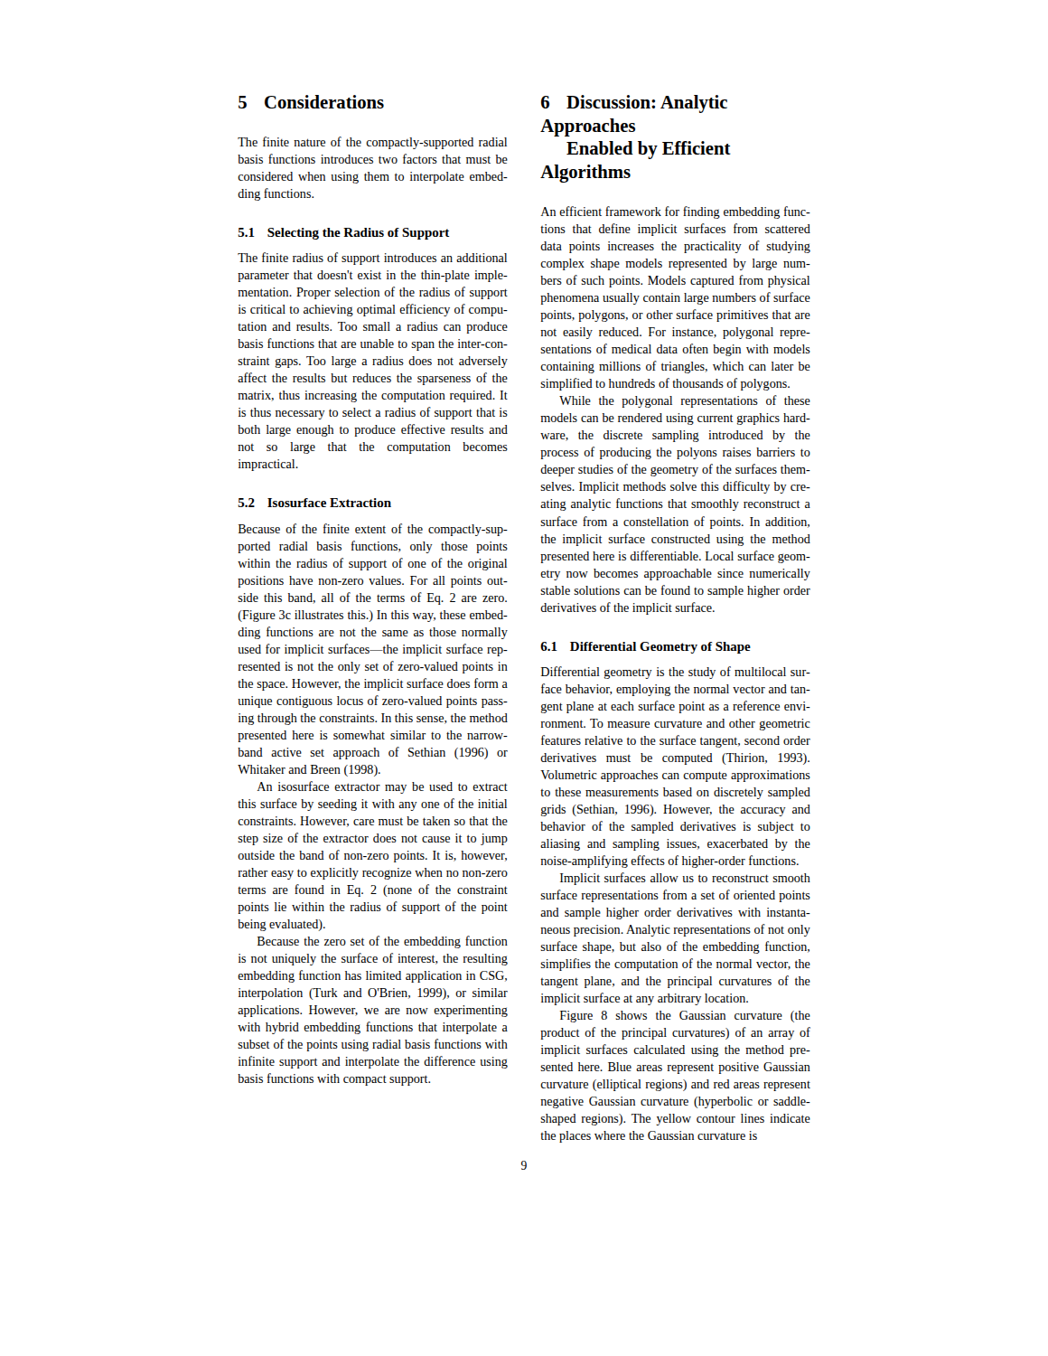5 Considerations
The finite nature of the compactly-supported radial basis functions introduces two factors that must be considered when using them to interpolate embedding functions.
5.1 Selecting the Radius of Support
The finite radius of support introduces an additional parameter that doesn't exist in the thin-plate implementation. Proper selection of the radius of support is critical to achieving optimal efficiency of computation and results. Too small a radius can produce basis functions that are unable to span the inter-constraint gaps. Too large a radius does not adversely affect the results but reduces the sparseness of the matrix, thus increasing the computation required. It is thus necessary to select a radius of support that is both large enough to produce effective results and not so large that the computation becomes impractical.
5.2 Isosurface Extraction
Because of the finite extent of the compactly-supported radial basis functions, only those points within the radius of support of one of the original positions have non-zero values. For all points outside this band, all of the terms of Eq. 2 are zero. (Figure 3c illustrates this.) In this way, these embedding functions are not the same as those normally used for implicit surfaces—the implicit surface represented is not the only set of zero-valued points in the space. However, the implicit surface does form a unique contiguous locus of zero-valued points passing through the constraints. In this sense, the method presented here is somewhat similar to the narrow-band active set approach of Sethian (1996) or Whitaker and Breen (1998).
An isosurface extractor may be used to extract this surface by seeding it with any one of the initial constraints. However, care must be taken so that the step size of the extractor does not cause it to jump outside the band of non-zero points. It is, however, rather easy to explicitly recognize when no non-zero terms are found in Eq. 2 (none of the constraint points lie within the radius of support of the point being evaluated).
Because the zero set of the embedding function is not uniquely the surface of interest, the resulting embedding function has limited application in CSG, interpolation (Turk and O'Brien, 1999), or similar applications. However, we are now experimenting with hybrid embedding functions that interpolate a subset of the points using radial basis functions with infinite support and interpolate the difference using basis functions with compact support.
6 Discussion: Analytic Approaches
Enabled by Efficient Algorithms
An efficient framework for finding embedding functions that define implicit surfaces from scattered data points increases the practicality of studying complex shape models represented by large numbers of such points. Models captured from physical phenomena usually contain large numbers of surface points, polygons, or other surface primitives that are not easily reduced. For instance, polygonal representations of medical data often begin with models containing millions of triangles, which can later be simplified to hundreds of thousands of polygons.
While the polygonal representations of these models can be rendered using current graphics hardware, the discrete sampling introduced by the process of producing the polyons raises barriers to deeper studies of the geometry of the surfaces themselves. Implicit methods solve this difficulty by creating analytic functions that smoothly reconstruct a surface from a constellation of points. In addition, the implicit surface constructed using the method presented here is differentiable. Local surface geometry now becomes approachable since numerically stable solutions can be found to sample higher order derivatives of the implicit surface.
6.1 Differential Geometry of Shape
Differential geometry is the study of multilocal surface behavior, employing the normal vector and tangent plane at each surface point as a reference environment. To measure curvature and other geometric features relative to the surface tangent, second order derivatives must be computed (Thirion, 1993). Volumetric approaches can compute approximations to these measurements based on discretely sampled grids (Sethian, 1996). However, the accuracy and behavior of the sampled derivatives is subject to aliasing and sampling issues, exacerbated by the noise-amplifying effects of higher-order functions.
Implicit surfaces allow us to reconstruct smooth surface representations from a set of oriented points and sample higher order derivatives with instantaneous precision. Analytic representations of not only surface shape, but also of the embedding function, simplifies the computation of the normal vector, the tangent plane, and the principal curvatures of the implicit surface at any arbitrary location.
Figure 8 shows the Gaussian curvature (the product of the principal curvatures) of an array of implicit surfaces calculated using the method presented here. Blue areas represent positive Gaussian curvature (elliptical regions) and red areas represent negative Gaussian curvature (hyperbolic or saddle-shaped regions). The yellow contour lines indicate the places where the Gaussian curvature is
9